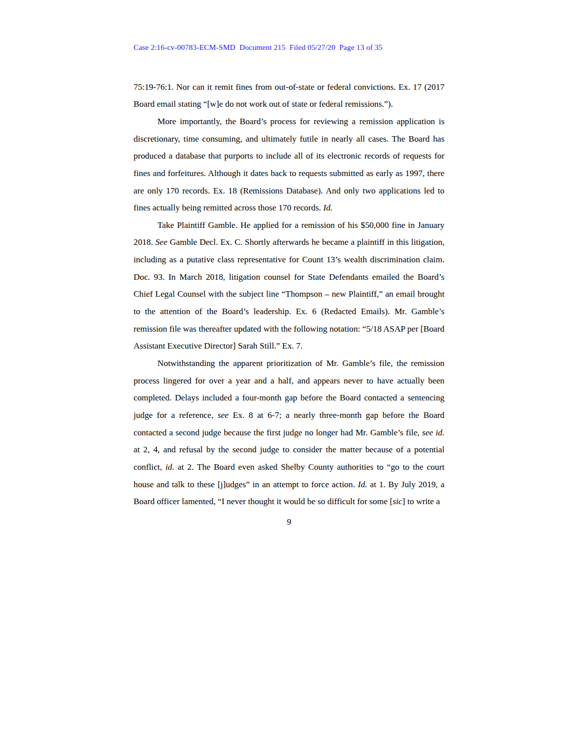Case 2:16-cv-00783-ECM-SMD Document 215 Filed 05/27/20 Page 13 of 35
75:19-76:1. Nor can it remit fines from out-of-state or federal convictions. Ex. 17 (2017 Board email stating “[w]e do not work out of state or federal remissions.”).
More importantly, the Board’s process for reviewing a remission application is discretionary, time consuming, and ultimately futile in nearly all cases. The Board has produced a database that purports to include all of its electronic records of requests for fines and forfeitures. Although it dates back to requests submitted as early as 1997, there are only 170 records. Ex. 18 (Remissions Database). And only two applications led to fines actually being remitted across those 170 records. Id.
Take Plaintiff Gamble. He applied for a remission of his $50,000 fine in January 2018. See Gamble Decl. Ex. C. Shortly afterwards he became a plaintiff in this litigation, including as a putative class representative for Count 13’s wealth discrimination claim. Doc. 93. In March 2018, litigation counsel for State Defendants emailed the Board’s Chief Legal Counsel with the subject line “Thompson – new Plaintiff,” an email brought to the attention of the Board’s leadership. Ex. 6 (Redacted Emails). Mr. Gamble’s remission file was thereafter updated with the following notation: “5/18 ASAP per [Board Assistant Executive Director] Sarah Still.” Ex. 7.
Notwithstanding the apparent prioritization of Mr. Gamble’s file, the remission process lingered for over a year and a half, and appears never to have actually been completed. Delays included a four-month gap before the Board contacted a sentencing judge for a reference, see Ex. 8 at 6-7; a nearly three-month gap before the Board contacted a second judge because the first judge no longer had Mr. Gamble’s file, see id. at 2, 4, and refusal by the second judge to consider the matter because of a potential conflict, id. at 2. The Board even asked Shelby County authorities to “go to the court house and talk to these [j]udges” in an attempt to force action. Id. at 1. By July 2019, a Board officer lamented, “I never thought it would be so difficult for some [sic] to write a
9